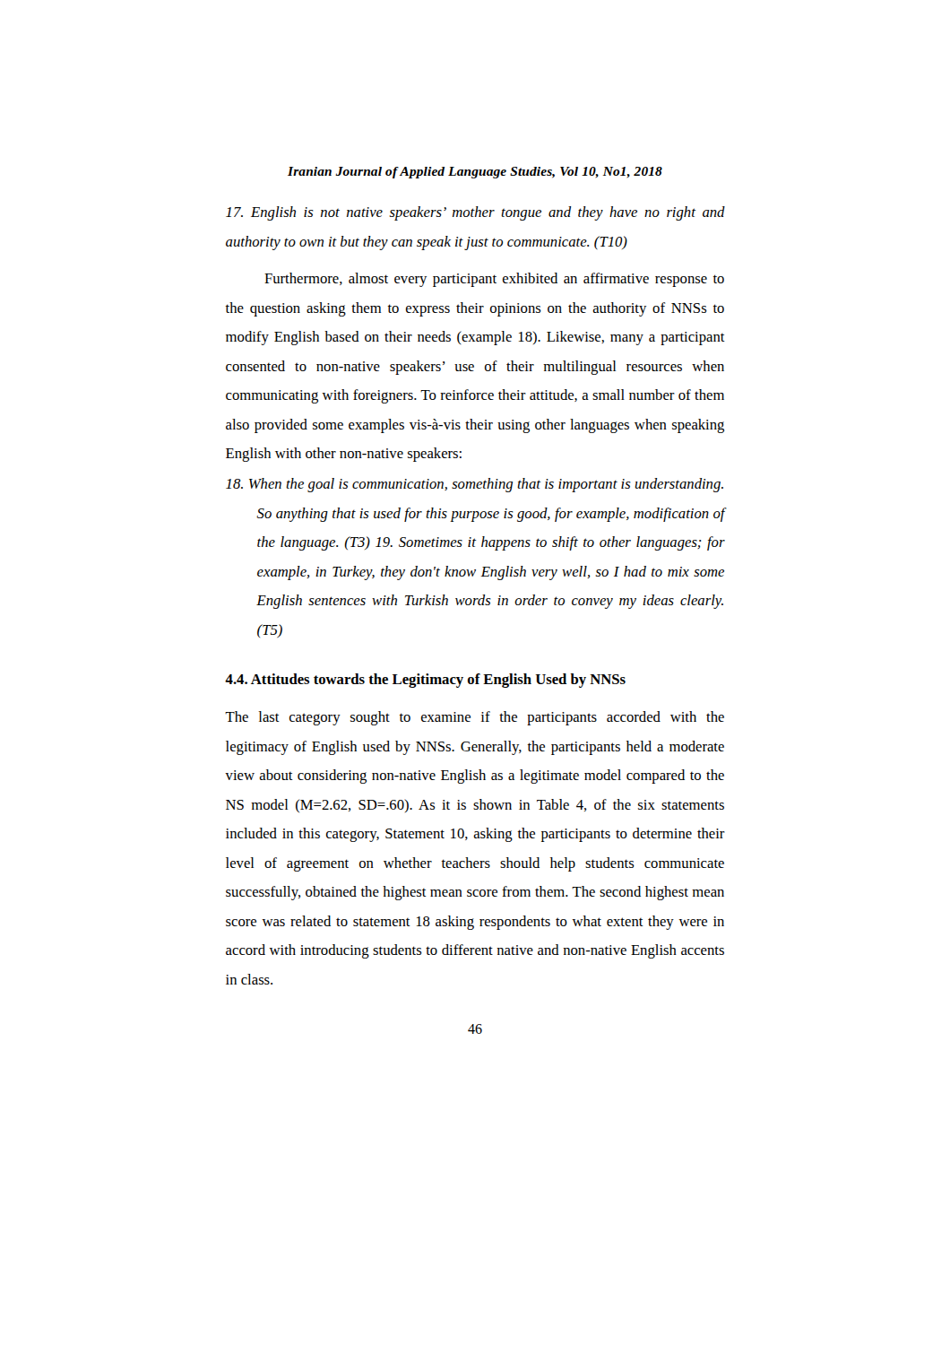Iranian Journal of Applied Language Studies, Vol 10, No1, 2018
17. English is not native speakers’ mother tongue and they have no right and authority to own it but they can speak it just to communicate. (T10)
Furthermore, almost every participant exhibited an affirmative response to the question asking them to express their opinions on the authority of NNSs to modify English based on their needs (example 18). Likewise, many a participant consented to non-native speakers’ use of their multilingual resources when communicating with foreigners. To reinforce their attitude, a small number of them also provided some examples vis-à-vis their using other languages when speaking English with other non-native speakers:
18. When the goal is communication, something that is important is understanding. So anything that is used for this purpose is good, for example, modification of the language. (T3) 19. Sometimes it happens to shift to other languages; for example, in Turkey, they don't know English very well, so I had to mix some English sentences with Turkish words in order to convey my ideas clearly. (T5)
4.4. Attitudes towards the Legitimacy of English Used by NNSs
The last category sought to examine if the participants accorded with the legitimacy of English used by NNSs. Generally, the participants held a moderate view about considering non-native English as a legitimate model compared to the NS model (M=2.62, SD=.60). As it is shown in Table 4, of the six statements included in this category, Statement 10, asking the participants to determine their level of agreement on whether teachers should help students communicate successfully, obtained the highest mean score from them. The second highest mean score was related to statement 18 asking respondents to what extent they were in accord with introducing students to different native and non-native English accents in class.
46